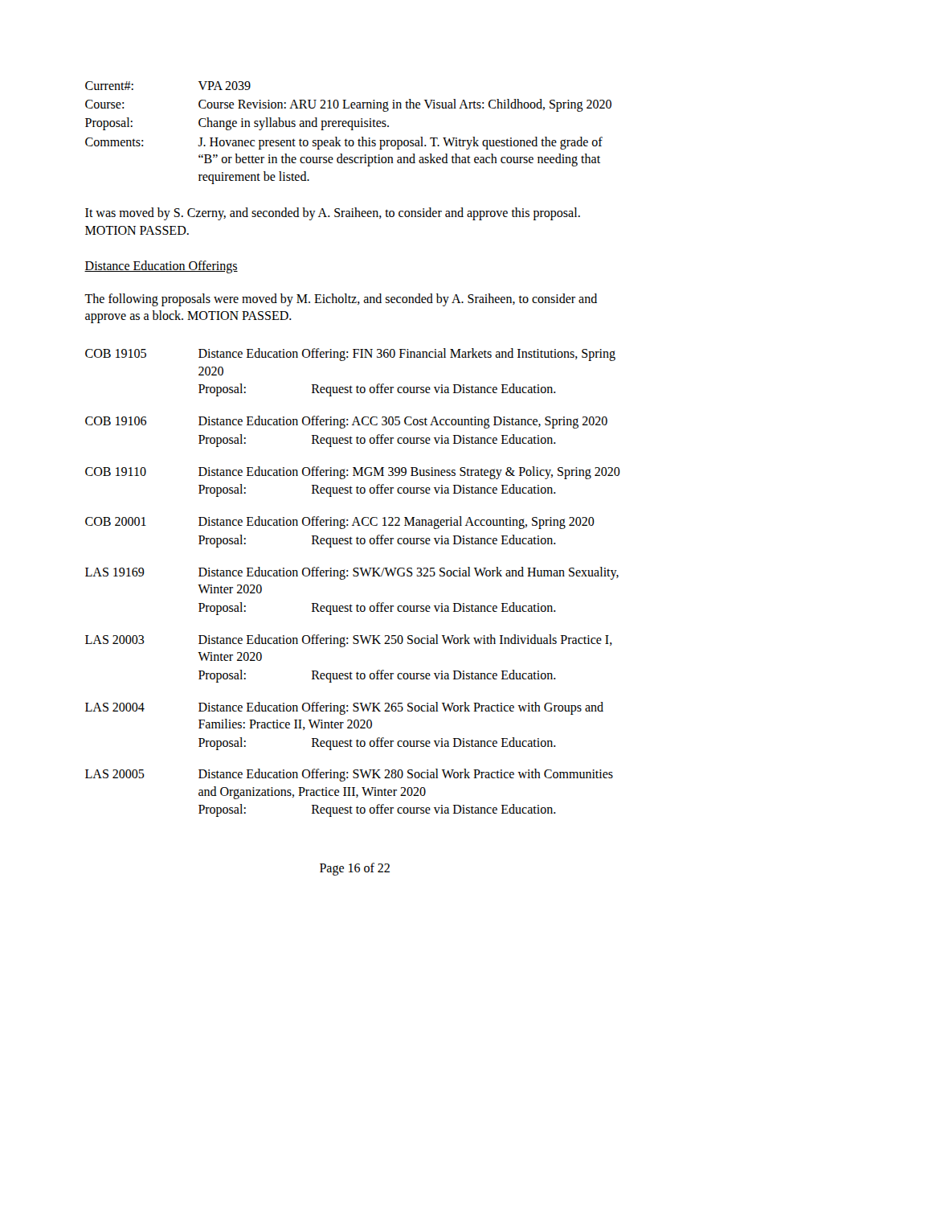Current#:
VPA 2039
Course:
Course Revision: ARU 210 Learning in the Visual Arts: Childhood, Spring 2020
Proposal:
Change in syllabus and prerequisites.
Comments:
J. Hovanec present to speak to this proposal. T. Witryk questioned the grade of “B” or better in the course description and asked that each course needing that requirement be listed.
It was moved by S. Czerny, and seconded by A. Sraiheen, to consider and approve this proposal. MOTION PASSED.
Distance Education Offerings
The following proposals were moved by M. Eicholtz, and seconded by A. Sraiheen, to consider and approve as a block. MOTION PASSED.
COB 19105
Distance Education Offering: FIN 360 Financial Markets and Institutions, Spring 2020
Proposal:
Request to offer course via Distance Education.
COB 19106
Distance Education Offering: ACC 305 Cost Accounting Distance, Spring 2020
Proposal:
Request to offer course via Distance Education.
COB 19110
Distance Education Offering: MGM 399 Business Strategy & Policy, Spring 2020
Proposal:
Request to offer course via Distance Education.
COB 20001
Distance Education Offering: ACC 122 Managerial Accounting, Spring 2020
Proposal:
Request to offer course via Distance Education.
LAS 19169
Distance Education Offering: SWK/WGS 325 Social Work and Human Sexuality, Winter 2020
Proposal:
Request to offer course via Distance Education.
LAS 20003
Distance Education Offering: SWK 250 Social Work with Individuals Practice I, Winter 2020
Proposal:
Request to offer course via Distance Education.
LAS 20004
Distance Education Offering: SWK 265 Social Work Practice with Groups and Families: Practice II, Winter 2020
Proposal:
Request to offer course via Distance Education.
LAS 20005
Distance Education Offering: SWK 280 Social Work Practice with Communities and Organizations, Practice III, Winter 2020
Proposal:
Request to offer course via Distance Education.
Page 16 of 22